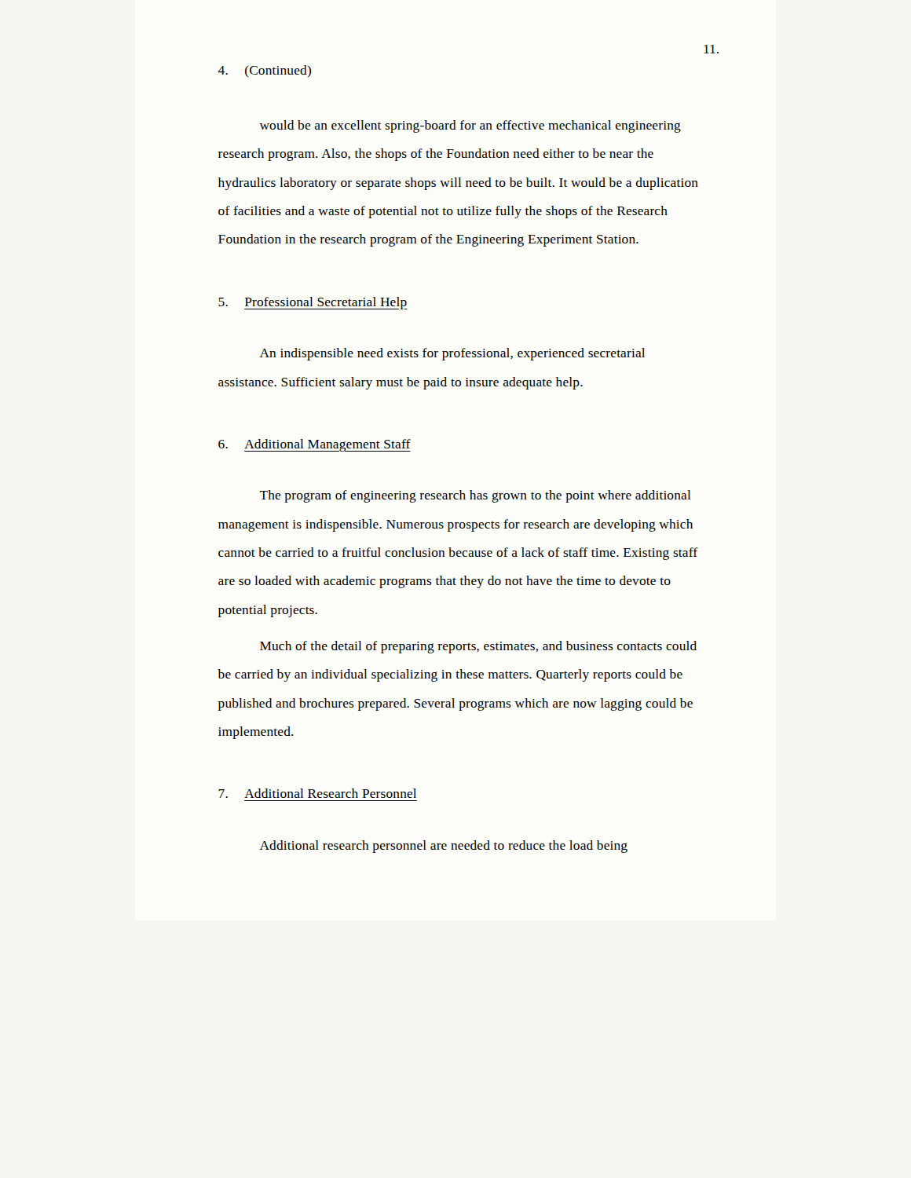11.
4.(Continued)
would be an excellent spring-board for an effective mechanical engineering research program. Also, the shops of the Foundation need either to be near the hydraulics laboratory or separate shops will need to be built. It would be a duplication of facilities and a waste of potential not to utilize fully the shops of the Research Foundation in the research program of the Engineering Experiment Station.
5. Professional Secretarial Help
An indispensible need exists for professional, experienced secretarial assistance. Sufficient salary must be paid to insure adequate help.
6. Additional Management Staff
The program of engineering research has grown to the point where additional management is indispensible. Numerous prospects for research are developing which cannot be carried to a fruitful conclusion because of a lack of staff time. Existing staff are so loaded with academic programs that they do not have the time to devote to potential projects.
Much of the detail of preparing reports, estimates, and business contacts could be carried by an individual specializing in these matters. Quarterly reports could be published and brochures prepared. Several programs which are now lagging could be implemented.
7. Additional Research Personnel
Additional research personnel are needed to reduce the load being